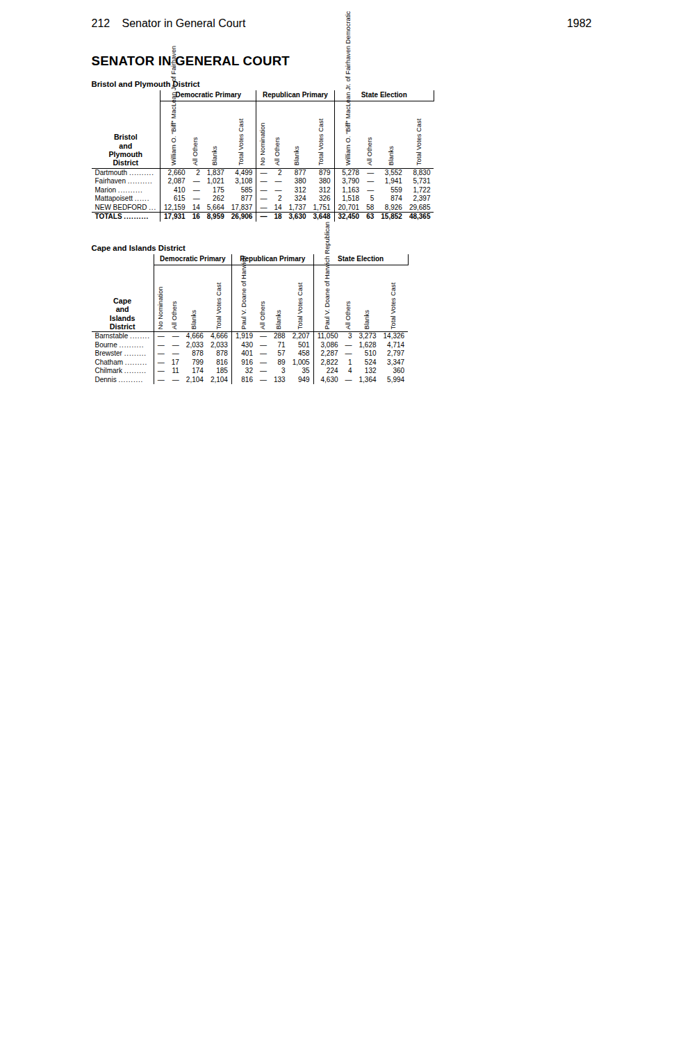212 Senator in General Court
1982
SENATOR IN GENERAL COURT
Bristol and Plymouth District
| Bristol and Plymouth District | Democratic Primary | Republican Primary | State Election |
| --- | --- | --- | --- |
| William O. “Biff” MacLean Jr. of Fairhaven | All Others | Blanks | Total Votes Cast | No Nomination | All Others | Blanks | Total Votes Cast | William O. “Biff” MacLean Jr. of Fairhaven Democratic | All Others | Blanks | Total Votes Cast |
| Dartmouth .......... | 2,660 | 2 | 1,837 | 4,499 | — | 2 | 877 | 879 | 5,278 | — | 3,552 | 8,830 |
| Fairhaven .......... | 2,087 | — | 1,021 | 3,108 | — | — | 380 | 380 | 3,790 | — | 1,941 | 5,731 |
| Marion .......... | 410 | — | 175 | 585 | — | — | 312 | 312 | 1,163 | — | 559 | 1,722 |
| Mattapoisett ...... | 615 | — | 262 | 877 | — | 2 | 324 | 326 | 1,518 | 5 | 874 | 2,397 |
| NEW BEDFORD ... | 12,159 | 14 | 5,664 | 17,837 | — | 14 | 1,737 | 1,751 | 20,701 | 58 | 8,926 | 29,685 |
| TOTALS .......... | 17,931 | 16 | 8,959 | 26,906 | — | 18 | 3,630 | 3,648 | 32,450 | 63 | 15,852 | 48,365 |
Cape and Islands District
| Cape and Islands District | Democratic Primary | Republican Primary | State Election |
| --- | --- | --- | --- |
| No Nomination | All Others | Blanks | Total Votes Cast | Paul V. Doane of Harwich | All Others | Blanks | Total Votes Cast | Paul V. Doane of Harwich Republican | All Others | Blanks | Total Votes Cast |
| Barnstable ........ | — | — | 4,666 | 4,666 | 1,919 | — | 288 | 2,207 | 11,050 | 3 | 3,273 | 14,326 |
| Bourne .......... | — | — | 2,033 | 2,033 | 430 | — | 71 | 501 | 3,086 | — | 1,628 | 4,714 |
| Brewster ......... | — | — | 878 | 878 | 401 | — | 57 | 458 | 2,287 | — | 510 | 2,797 |
| Chatham ......... | — | 17 | 799 | 816 | 916 | — | 89 | 1,005 | 2,822 | 1 | 524 | 3,347 |
| Chilmark ......... | — | 11 | 174 | 185 | 32 | — | 3 | 35 | 224 | 4 | 132 | 360 |
| Dennis .......... | — | — | 2,104 | 2,104 | 816 | — | 133 | 949 | 4,630 | — | 1,364 | 5,994 |